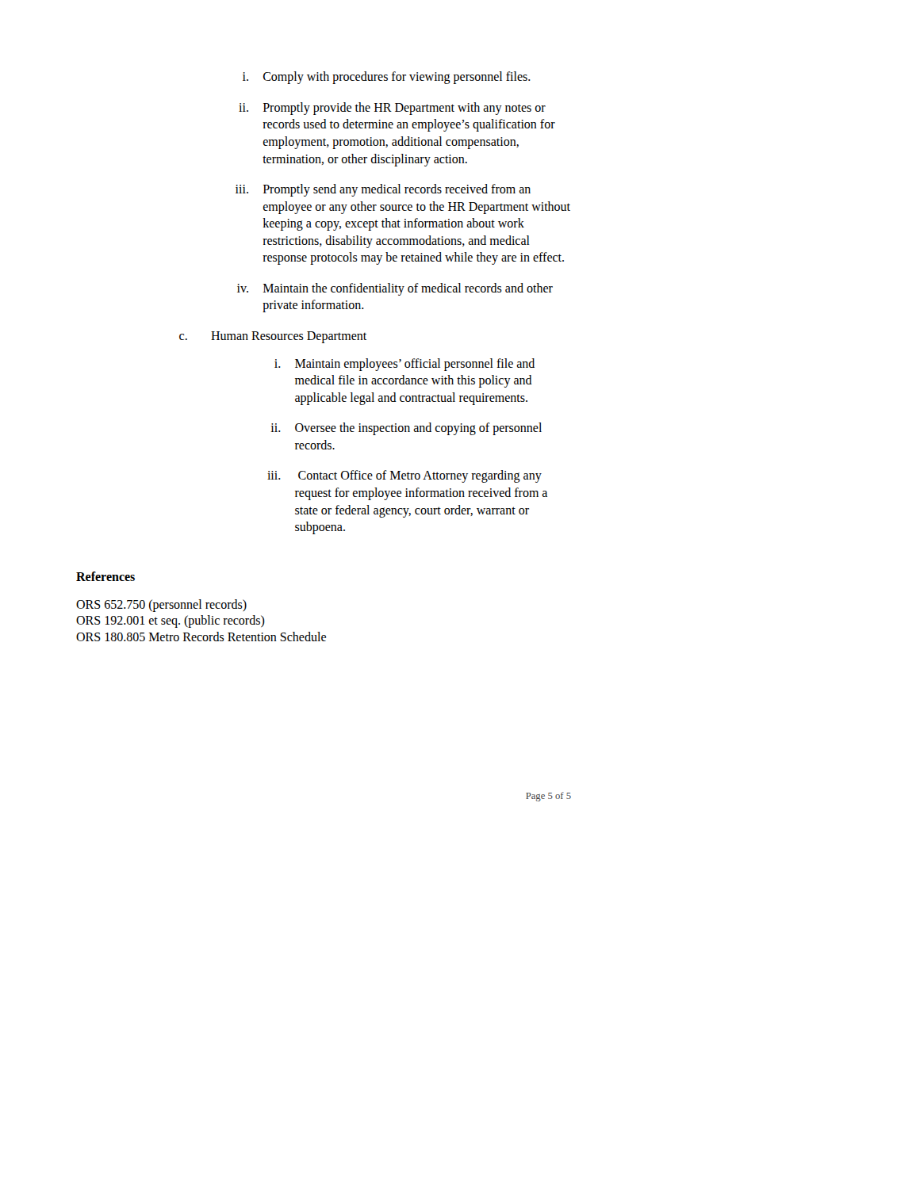i. Comply with procedures for viewing personnel files.
ii. Promptly provide the HR Department with any notes or records used to determine an employee’s qualification for employment, promotion, additional compensation, termination, or other disciplinary action.
iii. Promptly send any medical records received from an employee or any other source to the HR Department without keeping a copy, except that information about work restrictions, disability accommodations, and medical response protocols may be retained while they are in effect.
iv. Maintain the confidentiality of medical records and other private information.
c. Human Resources Department
i. Maintain employees’ official personnel file and medical file in accordance with this policy and applicable legal and contractual requirements.
ii. Oversee the inspection and copying of personnel records.
iii. Contact Office of Metro Attorney regarding any request for employee information received from a state or federal agency, court order, warrant or subpoena.
References
ORS 652.750 (personnel records)
ORS 192.001 et seq. (public records)
ORS 180.805 Metro Records Retention Schedule
Page 5 of 5